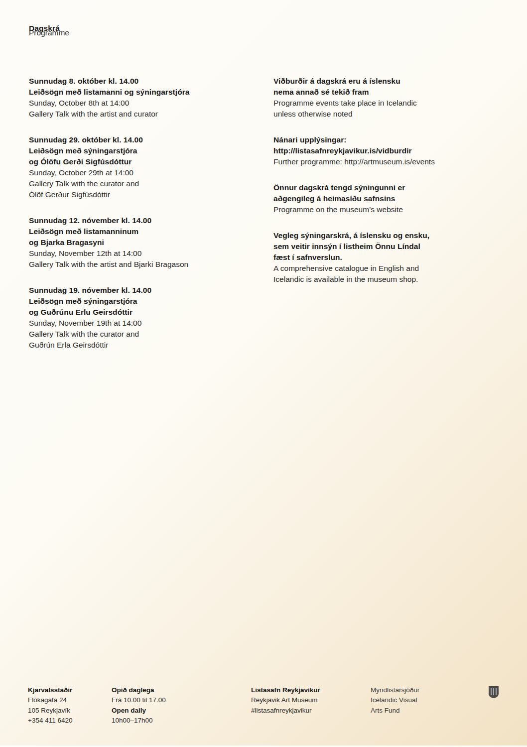Dagskrá
Programme
Sunnudag 8. október kl. 14.00
Leiðsögn með listamanni og sýningarstjóra
Sunday, October 8th at 14:00
Gallery Talk with the artist and curator
Sunnudag 29. október kl. 14.00
Leiðsögn með sýningarstjóra
og Ólöfu Gerði Sigfúsdóttur
Sunday, October 29th at 14:00
Gallery Talk with the curator and
Ólöf Gerður Sigfúsdóttir
Sunnudag 12. nóvember kl. 14.00
Leiðsögn með listamanninum
og Bjarka Bragasyni
Sunday, November 12th at 14:00
Gallery Talk with the artist and Bjarki Bragason
Sunnudag 19. nóvember kl. 14.00
Leiðsögn með sýningarstjóra
og Guðrúnu Erlu Geirsdóttir
Sunday, November 19th at 14:00
Gallery Talk with the curator and
Guðrún Erla Geirsdóttir
Viðburðir á dagskrá eru á íslensku
nema annað sé tekið fram
Programme events take place in Icelandic
unless otherwise noted
Nánari upplýsingar:
http://listasafnreykjavikur.is/vidburdir
Further programme: http://artmuseum.is/events
Önnur dagskrá tengd sýningunni er
aðgengileg á heimasíðu safnsins
Programme on the museum’s website
Vegleg sýningarskrá, á íslensku og ensku,
sem veitir innsýn í listheim Önnu Líndal
fæst í safnverslun.
A comprehensive catalogue in English and
Icelandic is available in the museum shop.
Kjarvalsstaðir
Flókagata 24
105 Reykjavík
+354 411 6420
Opið daglega
Frá 10.00 til 17.00
Open daily
10h00–17h00
Listasafn Reykjavíkur
Reykjavik Art Museum
#listasafnreykjavikur
Myndlistarsjóður
Icelandic Visual
Arts Fund